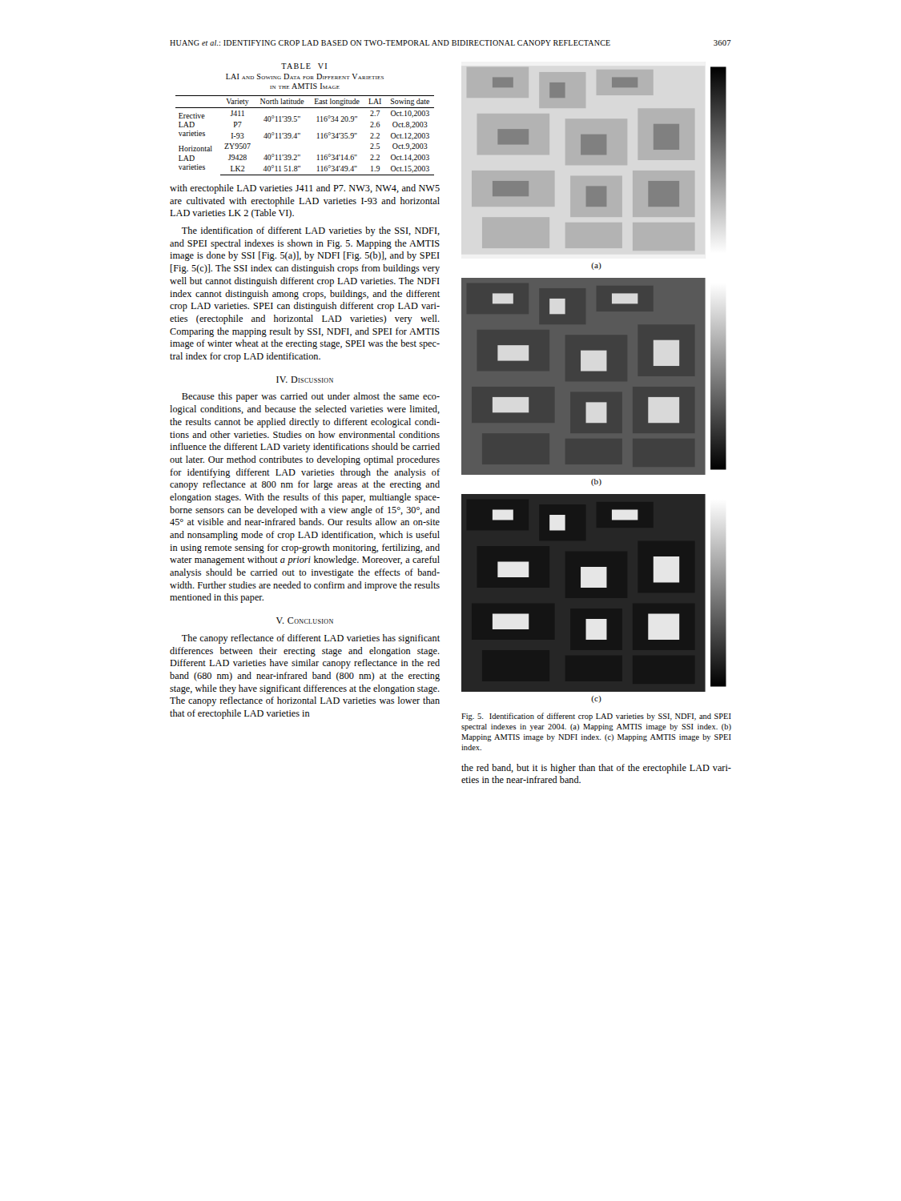HUANG et al.: IDENTIFYING CROP LAD BASED ON TWO-TEMPORAL AND BIDIRECTIONAL CANOPY REFLECTANCE
3607
TABLE VI LAI and Sowing Data for Different Varieties
in the AMTIS Image
| | Variety | North latitude | East longitude | LAI | Sowing date |
| --- | --- | --- | --- | --- | --- |
| Erective LAD varieties | J411 | 40°11'39.5" | 116°34 20.9" | 2.7 | Oct.10,2003 |
| P7 | 2.6 | Oct.8,2003 |
| I-93 | 40°11'39.4" | 116°34'35.9" | 2.2 | Oct.12,2003 |
| Horizontal LAD varieties | ZY9507 | | | 2.5 | Oct.9,2003 |
| J9428 | 40°11'39.2" | 116°34'14.6" | 2.2 | Oct.14,2003 |
| LK2 | 40°11 51.8" | 116°34'49.4" | 1.9 | Oct.15,2003 |
with erectophile LAD varieties J411 and P7. NW3, NW4, and NW5 are cultivated with erectophile LAD varieties I-93 and horizontal LAD varieties LK 2 (Table VI).
The identification of different LAD varieties by the SSI, NDFI, and SPEI spectral indexes is shown in Fig. 5. Mapping the AMTIS image is done by SSI [Fig. 5(a)], by NDFI [Fig. 5(b)], and by SPEI [Fig. 5(c)]. The SSI index can distinguish crops from buildings very well but cannot distinguish different crop LAD varieties. The NDFI index cannot distinguish among crops, buildings, and the different crop LAD varieties. SPEI can distinguish different crop LAD varieties (erectophile and horizontal LAD varieties) very well. Comparing the mapping result by SSI, NDFI, and SPEI for AMTIS image of winter wheat at the erecting stage, SPEI was the best spectral index for crop LAD identification.
IV. Discussion
Because this paper was carried out under almost the same ecological conditions, and because the selected varieties were limited, the results cannot be applied directly to different ecological conditions and other varieties. Studies on how environmental conditions influence the different LAD variety identifications should be carried out later. Our method contributes to developing optimal procedures for identifying different LAD varieties through the analysis of canopy reflectance at 800 nm for large areas at the erecting and elongation stages. With the results of this paper, multiangle spaceborne sensors can be developed with a view angle of 15°, 30°, and 45° at visible and near-infrared bands. Our results allow an on-site and nonsampling mode of crop LAD identification, which is useful in using remote sensing for crop-growth monitoring, fertilizing, and water management without a priori knowledge. Moreover, a careful analysis should be carried out to investigate the effects of bandwidth. Further studies are needed to confirm and improve the results mentioned in this paper.
V. Conclusion
The canopy reflectance of different LAD varieties has significant differences between their erecting stage and elongation stage. Different LAD varieties have similar canopy reflectance in the red band (680 nm) and near-infrared band (800 nm) at the erecting stage, while they have significant differences at the elongation stage. The canopy reflectance of horizontal LAD varieties was lower than that of erectophile LAD varieties in
(a)
(b)
(c)
Fig. 5. Identification of different crop LAD varieties by SSI, NDFI, and SPEI spectral indexes in year 2004. (a) Mapping AMTIS image by SSI index. (b) Mapping AMTIS image by NDFI index. (c) Mapping AMTIS image by SPEI index.
the red band, but it is higher than that of the erectophile LAD varieties in the near-infrared band.